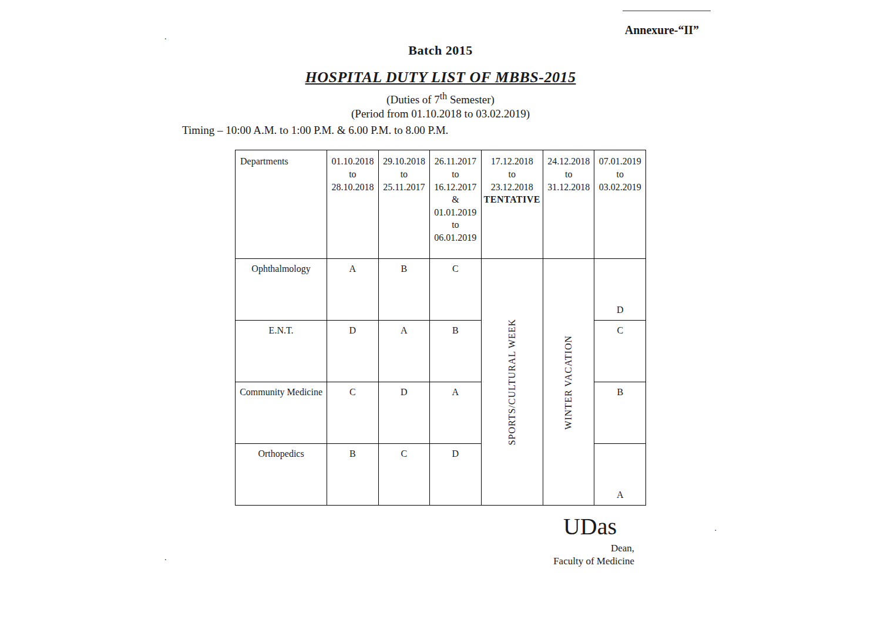.
.
.
Annexure-“II”
Batch 2015
HOSPITAL DUTY LIST OF MBBS-2015
(Duties of 7th Semester)
(Period from 01.10.2018 to 03.02.2019)
Timing – 10:00 A.M. to 1:00 P.M. & 6.00 P.M. to 8.00 P.M.
| Departments | 01.10.2018 to 28.10.2018 | 29.10.2018 to 25.11.2017 | 26.11.2017 to 16.12.2017 & 01.01.2019 to 06.01.2019 | 17.12.2018 to 23.12.2018 TENTATIVE | 24.12.2018 to 31.12.2018 | 07.01.2019 to 03.02.2019 |
| --- | --- | --- | --- | --- | --- | --- |
| Ophthalmology | A | B | C | SPORTS/CULTURAL WEEK | WINTER VACATION | D |
| E.N.T. | D | A | B | C |
| Community Medicine | C | D | A | B |
| Orthopedics | B | C | D | A |
UDas
Dean,
Faculty of Medicine